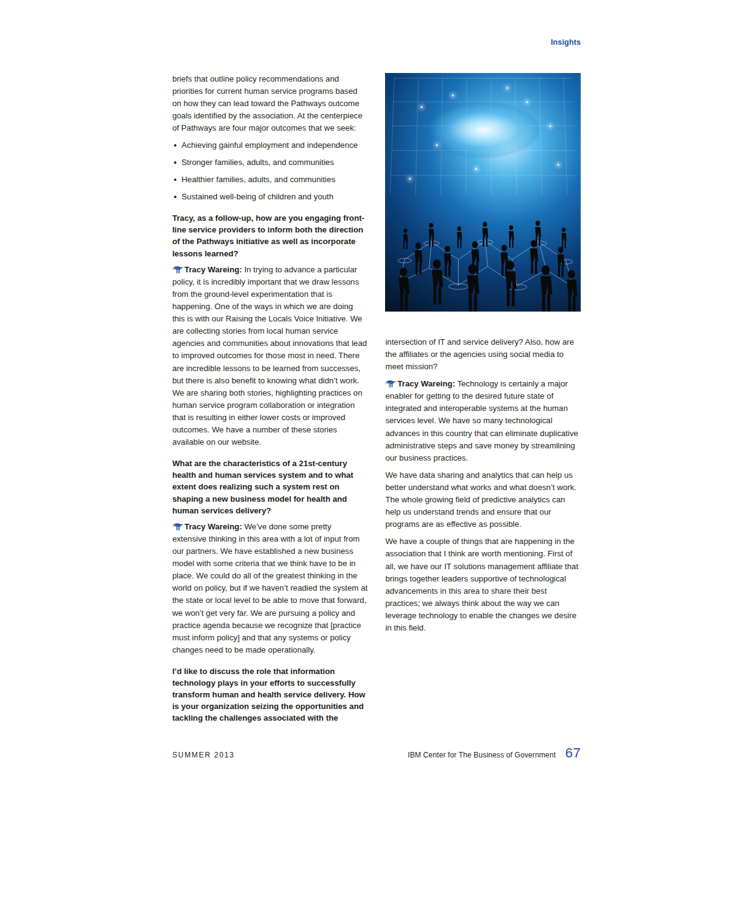Insights
briefs that outline policy recommendations and priorities for current human service programs based on how they can lead toward the Pathways outcome goals identified by the association. At the centerpiece of Pathways are four major outcomes that we seek:
Achieving gainful employment and independence
Stronger families, adults, and communities
Healthier families, adults, and communities
Sustained well-being of children and youth
Tracy, as a follow-up, how are you engaging front-line service providers to inform both the direction of the Pathways initiative as well as incorporate lessons learned?
Tracy Wareing: In trying to advance a particular policy, it is incredibly important that we draw lessons from the ground-level experimentation that is happening. One of the ways in which we are doing this is with our Raising the Locals Voice Initiative. We are collecting stories from local human service agencies and communities about innovations that lead to improved outcomes for those most in need. There are incredible lessons to be learned from successes, but there is also benefit to knowing what didn’t work. We are sharing both stories, highlighting practices on human service program collaboration or integration that is resulting in either lower costs or improved outcomes. We have a number of these stories available on our website.
What are the characteristics of a 21st-century health and human services system and to what extent does realizing such a system rest on shaping a new business model for health and human services delivery?
Tracy Wareing: We’ve done some pretty extensive thinking in this area with a lot of input from our partners. We have established a new business model with some criteria that we think have to be in place. We could do all of the greatest thinking in the world on policy, but if we haven’t readied the system at the state or local level to be able to move that forward, we won’t get very far. We are pursuing a policy and practice agenda because we recognize that [practice must inform policy] and that any systems or policy changes need to be made operationally.
I’d like to discuss the role that information technology plays in your efforts to successfully transform human and health service delivery. How is your organization seizing the opportunities and tackling the challenges associated with the
intersection of IT and service delivery? Also, how are the affiliates or the agencies using social media to meet mission?
Tracy Wareing: Technology is certainly a major enabler for getting to the desired future state of integrated and interoperable systems at the human services level. We have so many technological advances in this country that can eliminate duplicative administrative steps and save money by streamlining our business practices.
We have data sharing and analytics that can help us better understand what works and what doesn’t work. The whole growing field of predictive analytics can help us understand trends and ensure that our programs are as effective as possible.
We have a couple of things that are happening in the association that I think are worth mentioning. First of all, we have our IT solutions management affiliate that brings together leaders supportive of technological advancements in this area to share their best practices; we always think about the way we can leverage technology to enable the changes we desire in this field.
Summer 2013
IBM Center for The Business of Government 67